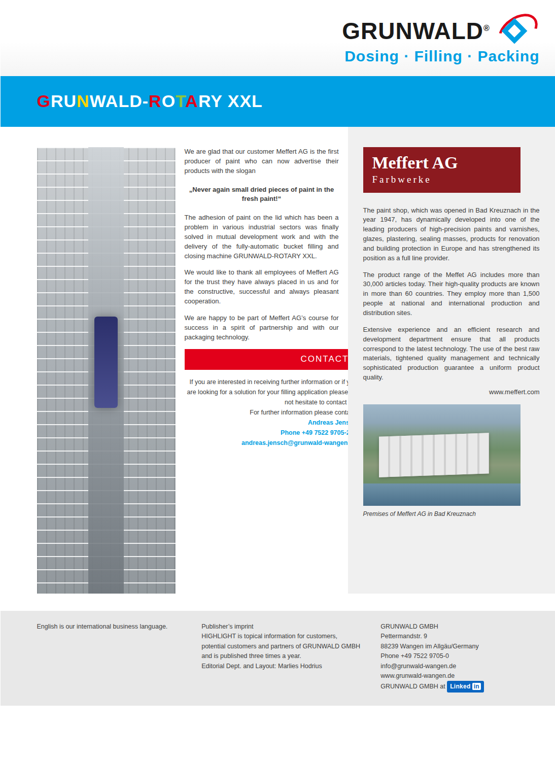GRUNWALD®
Dosing · Filling · Packing
GRUNWALD-ROTARY XXL
We are glad that our customer Meffert AG is the first producer of paint who can now advertise their products with the slogan
„Never again small dried pieces of paint in the fresh paint!“
The adhesion of paint on the lid which has been a problem in various industrial sectors was finally solved in mutual development work and with the delivery of the fully-automatic bucket filling and closing machine GRUNWALD-ROTARY XXL.
We would like to thank all employees of Meffert AG for the trust they have always placed in us and for the constructive, successful and always pleasant cooperation.
We are happy to be part of Meffert AG’s course for success in a spirit of partnership and with our packaging technology.
CONTACT
If you are interested in receiving further information or if you are looking for a solution for your filling application please do not hesitate to contact us.
For further information please contact: Andreas Jensch Phone +49 7522 9705-274 andreas.jensch@grunwald-wangen.de
Meffert AG
Farbwerke
The paint shop, which was opened in Bad Kreuznach in the year 1947, has dynamically developed into one of the leading producers of high-precision paints and varnishes, glazes, plastering, sealing masses, products for renovation and building protection in Europe and has strengthened its position as a full line provider.
The product range of the Meffet AG includes more than 30,000 articles today. Their high-quality products are known in more than 60 countries. They employ more than 1,500 people at national and international production and distribution sites.
Extensive experience and an efficient research and development department ensure that all products correspond to the latest technology. The use of the best raw materials, tightened quality management and technically sophisticated production guarantee a uniform product quality.
www.meffert.com
Premises of Meffert AG in Bad Kreuznach
English is our international business language.
Publisher’s imprint
HIGHLIGHT is topical information for customers, potential customers and partners of GRUNWALD GMBH and is published three times a year.
Editorial Dept. and Layout: Marlies Hodrius
GRUNWALD GMBH
Pettermandstr. 9
88239 Wangen im Allgäu/Germany
Phone +49 7522 9705-0
info@grunwald-wangen.de
www.grunwald-wangen.de
GRUNWALD GMBH at Linkedin